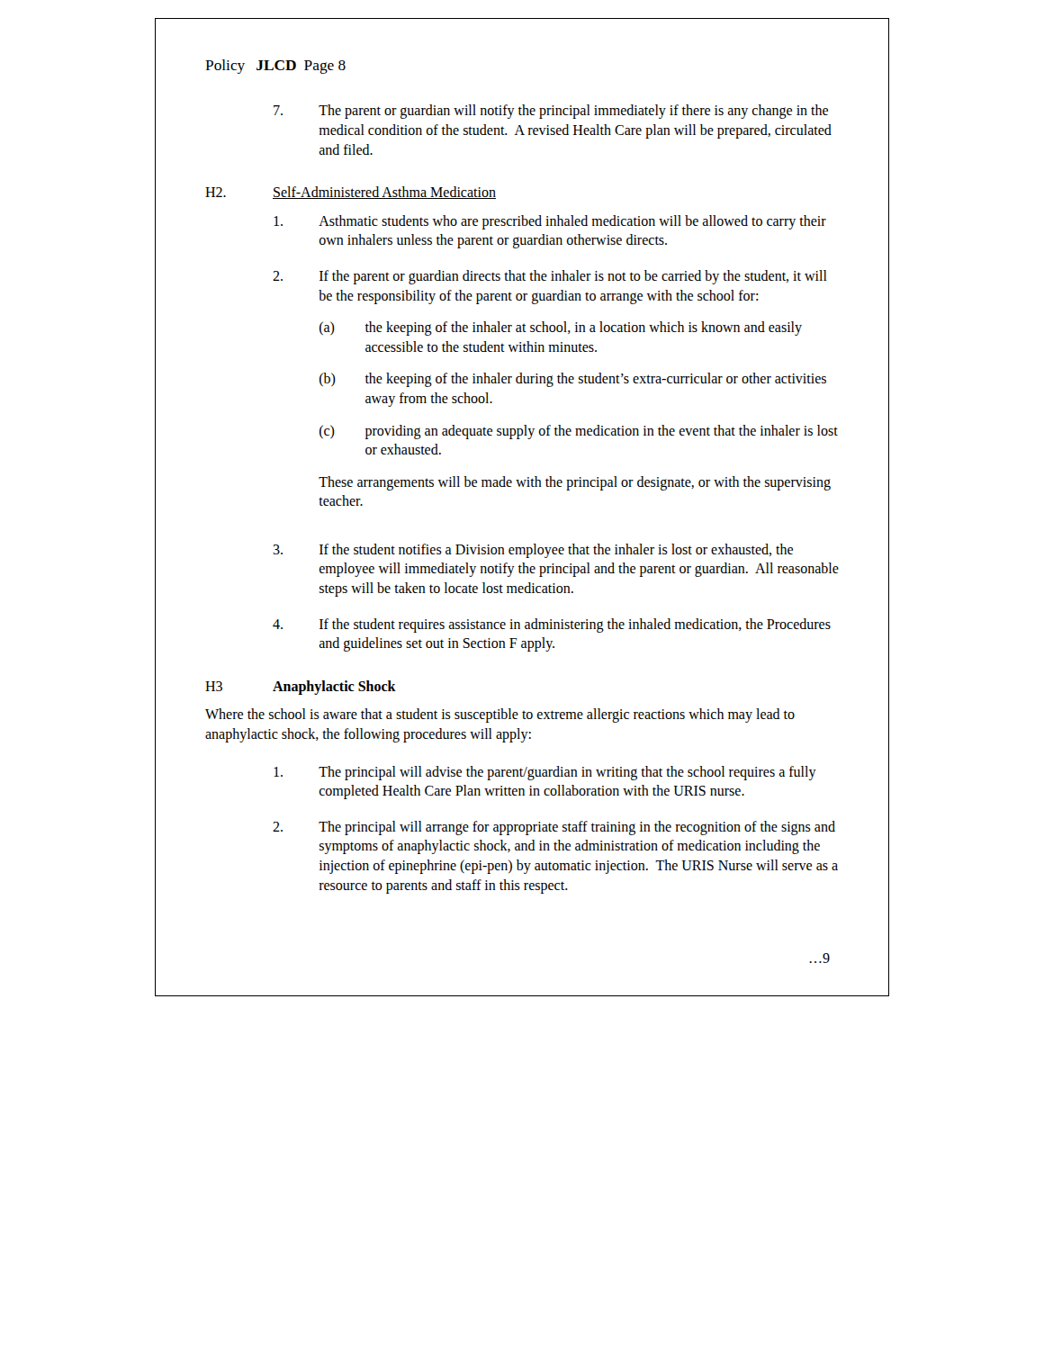Policy JLCD Page 8
7.
The parent or guardian will notify the principal immediately if there is any change in the medical condition of the student. A revised Health Care plan will be prepared, circulated and filed.
H2.
Self-Administered Asthma Medication
1.
Asthmatic students who are prescribed inhaled medication will be allowed to carry their own inhalers unless the parent or guardian otherwise directs.
2.
If the parent or guardian directs that the inhaler is not to be carried by the student, it will be the responsibility of the parent or guardian to arrange with the school for:
(a)
the keeping of the inhaler at school, in a location which is known and easily accessible to the student within minutes.
(b)
the keeping of the inhaler during the student’s extra-curricular or other activities away from the school.
(c)
providing an adequate supply of the medication in the event that the inhaler is lost or exhausted.
These arrangements will be made with the principal or designate, or with the supervising teacher.
3.
If the student notifies a Division employee that the inhaler is lost or exhausted, the employee will immediately notify the principal and the parent or guardian. All reasonable steps will be taken to locate lost medication.
4.
If the student requires assistance in administering the inhaled medication, the Procedures and guidelines set out in Section F apply.
H3
Anaphylactic Shock
Where the school is aware that a student is susceptible to extreme allergic reactions which may lead to anaphylactic shock, the following procedures will apply:
1.
The principal will advise the parent/guardian in writing that the school requires a fully completed Health Care Plan written in collaboration with the URIS nurse.
2.
The principal will arrange for appropriate staff training in the recognition of the signs and symptoms of anaphylactic shock, and in the administration of medication including the injection of epinephrine (epi-pen) by automatic injection. The URIS Nurse will serve as a resource to parents and staff in this respect.
…9